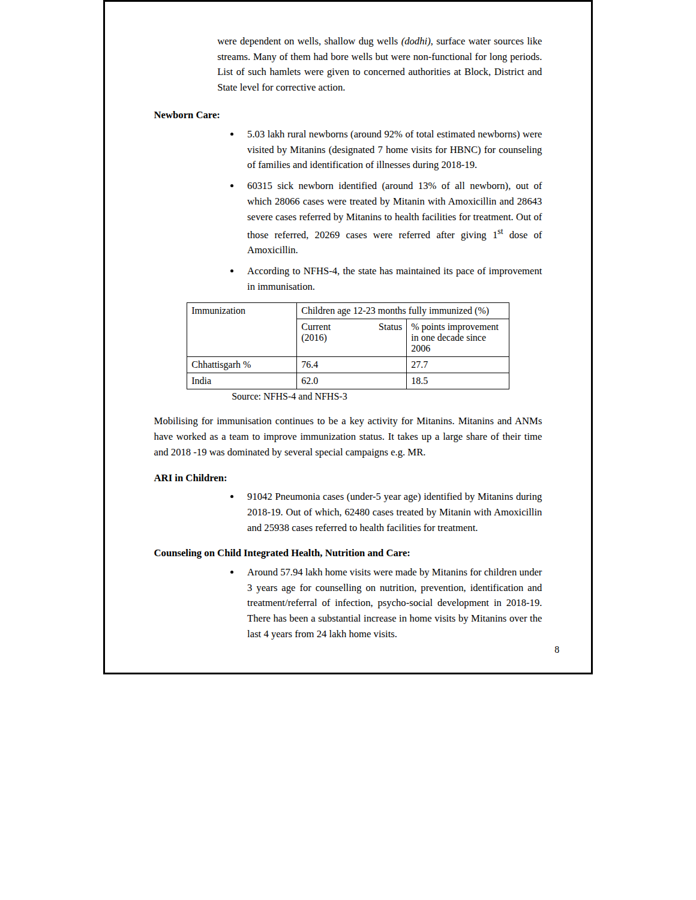were dependent on wells, shallow dug wells (dodhi), surface water sources like streams. Many of them had bore wells but were non-functional for long periods. List of such hamlets were given to concerned authorities at Block, District and State level for corrective action.
Newborn Care:
5.03 lakh rural newborns (around 92% of total estimated newborns) were visited by Mitanins (designated 7 home visits for HBNC) for counseling of families and identification of illnesses during 2018-19.
60315 sick newborn identified (around 13% of all newborn), out of which 28066 cases were treated by Mitanin with Amoxicillin and 28643 severe cases referred by Mitanins to health facilities for treatment. Out of those referred, 20269 cases were referred after giving 1st dose of Amoxicillin.
According to NFHS-4, the state has maintained its pace of improvement in immunisation.
| Immunization | Children age 12-23 months fully immunized (%) |
| Current Status (2016) | % points improvement in one decade since 2006 |
| Chhattisgarh % | 76.4 | 27.7 |
| India | 62.0 | 18.5 |
Source: NFHS-4 and NFHS-3
Mobilising for immunisation continues to be a key activity for Mitanins. Mitanins and ANMs have worked as a team to improve immunization status. It takes up a large share of their time and 2018 -19 was dominated by several special campaigns e.g. MR.
ARI in Children:
91042 Pneumonia cases (under-5 year age) identified by Mitanins during 2018-19. Out of which, 62480 cases treated by Mitanin with Amoxicillin and 25938 cases referred to health facilities for treatment.
Counseling on Child Integrated Health, Nutrition and Care:
Around 57.94 lakh home visits were made by Mitanins for children under 3 years age for counselling on nutrition, prevention, identification and treatment/referral of infection, psycho-social development in 2018-19. There has been a substantial increase in home visits by Mitanins over the last 4 years from 24 lakh home visits.
8